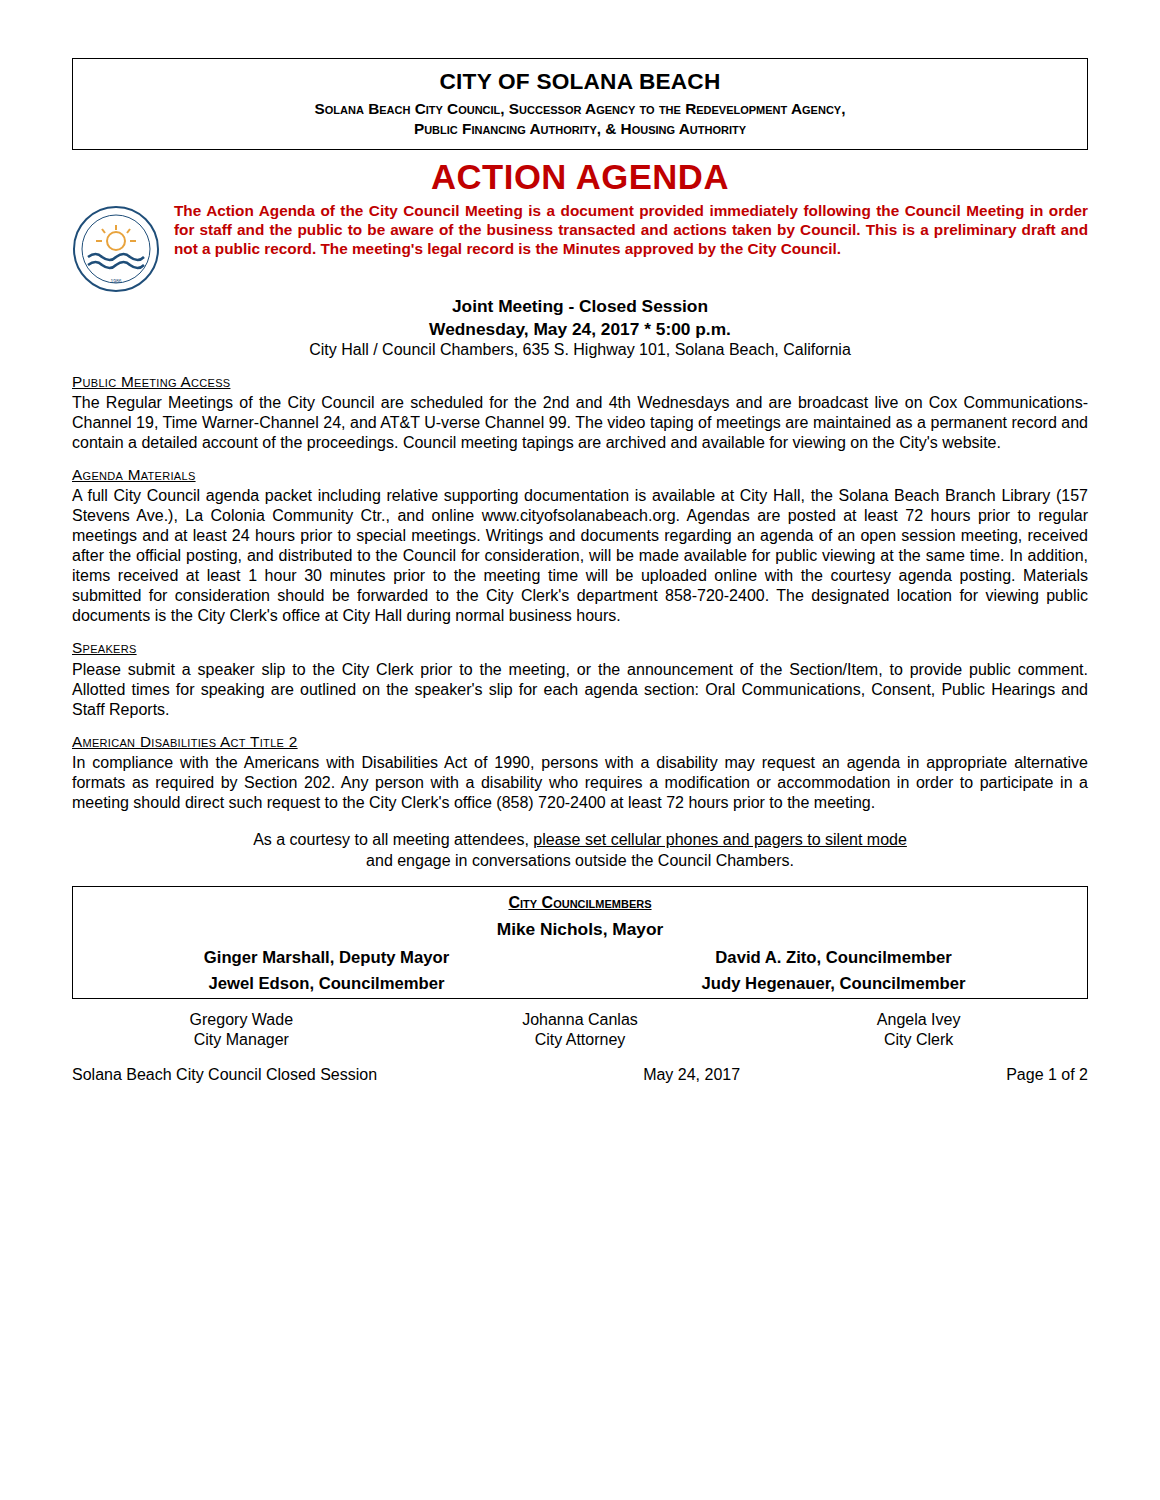CITY OF SOLANA BEACH
Solana Beach City Council, Successor Agency to the Redevelopment Agency,
Public Financing Authority, & Housing Authority
ACTION AGENDA
1986
The Action Agenda of the City Council Meeting is a document provided immediately following the Council Meeting in order for staff and the public to be aware of the business transacted and actions taken by Council. This is a preliminary draft and not a public record. The meeting's legal record is the Minutes approved by the City Council.
Joint Meeting - Closed Session
Wednesday, May 24, 2017 * 5:00 p.m.
City Hall / Council Chambers, 635 S. Highway 101, Solana Beach, California
Public Meeting Access
The Regular Meetings of the City Council are scheduled for the 2nd and 4th Wednesdays and are broadcast live on Cox Communications-Channel 19, Time Warner-Channel 24, and AT&T U-verse Channel 99. The video taping of meetings are maintained as a permanent record and contain a detailed account of the proceedings. Council meeting tapings are archived and available for viewing on the City's website.
Agenda Materials
A full City Council agenda packet including relative supporting documentation is available at City Hall, the Solana Beach Branch Library (157 Stevens Ave.), La Colonia Community Ctr., and online www.cityofsolanabeach.org. Agendas are posted at least 72 hours prior to regular meetings and at least 24 hours prior to special meetings. Writings and documents regarding an agenda of an open session meeting, received after the official posting, and distributed to the Council for consideration, will be made available for public viewing at the same time. In addition, items received at least 1 hour 30 minutes prior to the meeting time will be uploaded online with the courtesy agenda posting. Materials submitted for consideration should be forwarded to the City Clerk's department 858-720-2400. The designated location for viewing public documents is the City Clerk's office at City Hall during normal business hours.
Speakers
Please submit a speaker slip to the City Clerk prior to the meeting, or the announcement of the Section/Item, to provide public comment. Allotted times for speaking are outlined on the speaker's slip for each agenda section: Oral Communications, Consent, Public Hearings and Staff Reports.
American Disabilities Act Title 2
In compliance with the Americans with Disabilities Act of 1990, persons with a disability may request an agenda in appropriate alternative formats as required by Section 202. Any person with a disability who requires a modification or accommodation in order to participate in a meeting should direct such request to the City Clerk's office (858) 720-2400 at least 72 hours prior to the meeting.
As a courtesy to all meeting attendees, please set cellular phones and pagers to silent mode
and engage in conversations outside the Council Chambers.
| City Councilmembers |
| Mike Nichols, Mayor |
| Ginger Marshall, Deputy Mayor | David A. Zito, Councilmember |
| Jewel Edson, Councilmember | Judy Hegenauer, Councilmember |
| Gregory Wade City Manager | Johanna Canlas City Attorney | Angela Ivey City Clerk |
Solana Beach City Council Closed Session
May 24, 2017
Page 1 of 2